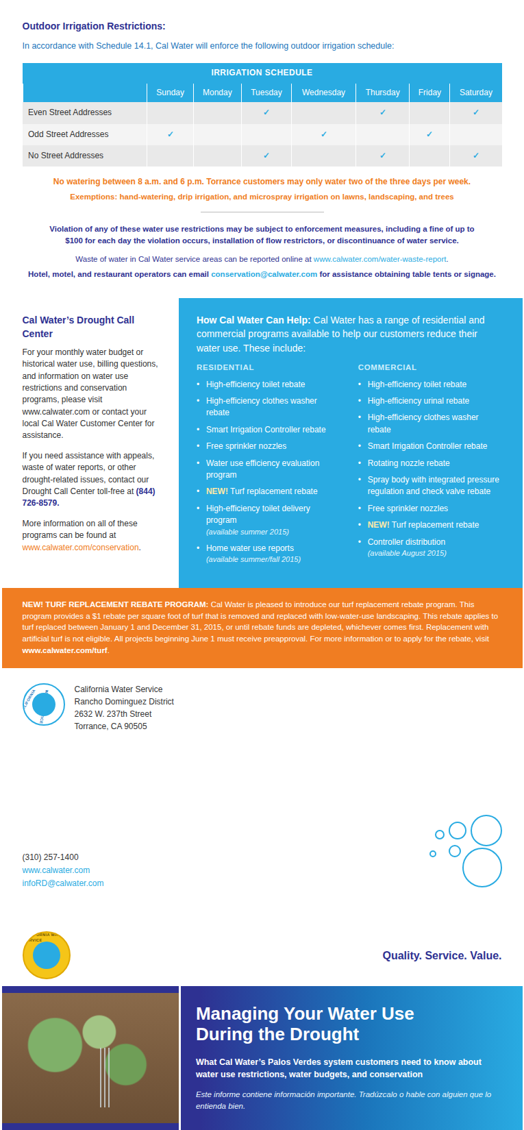Outdoor Irrigation Restrictions:
In accordance with Schedule 14.1, Cal Water will enforce the following outdoor irrigation schedule:
IRRIGATION SCHEDULE
| | Sunday | Monday | Tuesday | Wednesday | Thursday | Friday | Saturday |
| --- | --- | --- | --- | --- | --- | --- | --- |
| Even Street Addresses | | | ✓ | | ✓ | | ✓ |
| Odd Street Addresses | ✓ | | | ✓ | | ✓ | |
| No Street Addresses | | | ✓ | | ✓ | | ✓ |
No watering between 8 a.m. and 6 p.m. Torrance customers may only water two of the three days per week.
Exemptions: hand-watering, drip irrigation, and microspray irrigation on lawns, landscaping, and trees
Violation of any of these water use restrictions may be subject to enforcement measures, including a fine of up to
$100 for each day the violation occurs, installation of flow restrictors, or discontinuance of water service.
Waste of water in Cal Water service areas can be reported online at www.calwater.com/water-waste-report.
Hotel, motel, and restaurant operators can email conservation@calwater.com for assistance obtaining table tents or signage.
Cal Water’s Drought Call Center
For your monthly water budget or historical water use, billing questions, and information on water use restrictions and conservation programs, please visit www.calwater.com or contact your local Cal Water Customer Center for assistance.
If you need assistance with appeals, waste of water reports, or other drought-related issues, contact our Drought Call Center toll-free at (844) 726-8579.
More information on all of these programs can be found at www.calwater.com/conservation.
How Cal Water Can Help: Cal Water has a range of residential and commercial programs available to help our customers reduce their water use. These include:
RESIDENTIAL
High-efficiency toilet rebate
High-efficiency clothes washer rebate
Smart Irrigation Controller rebate
Free sprinkler nozzles
Water use efficiency evaluation program
NEW! Turf replacement rebate
High-efficiency toilet delivery program (available summer 2015)
Home water use reports (available summer/fall 2015)
COMMERCIAL
High-efficiency toilet rebate
High-efficiency urinal rebate
High-efficiency clothes washer rebate
Smart Irrigation Controller rebate
Rotating nozzle rebate
Spray body with integrated pressure regulation and check valve rebate
Free sprinkler nozzles
NEW! Turf replacement rebate
Controller distribution (available August 2015)
NEW! TURF REPLACEMENT REBATE PROGRAM: Cal Water is pleased to introduce our turf replacement rebate program. This program provides a $1 rebate per square foot of turf that is removed and replaced with low-water-use landscaping. This rebate applies to turf replaced between January 1 and December 31, 2015, or until rebate funds are depleted, whichever comes first. Replacement with artificial turf is not eligible. All projects beginning June 1 must receive preapproval. For more information or to apply for the rebate, visit www.calwater.com/turf.
CALIFORNIA WATER SERVICE
California Water Service
Rancho Dominguez District
2632 W. 237th Street
Torrance, CA 90505
(310) 257-1400
www.calwater.com
infoRD@calwater.com
CALIFORNIA WATER SERVICE
Quality. Service. Value.
Managing Your Water Use
During the Drought
What Cal Water’s Palos Verdes system customers need to know about water use restrictions, water budgets, and conservation
Este informe contiene información importante. Tradúzcalo o hable con alguien que lo entienda bien.